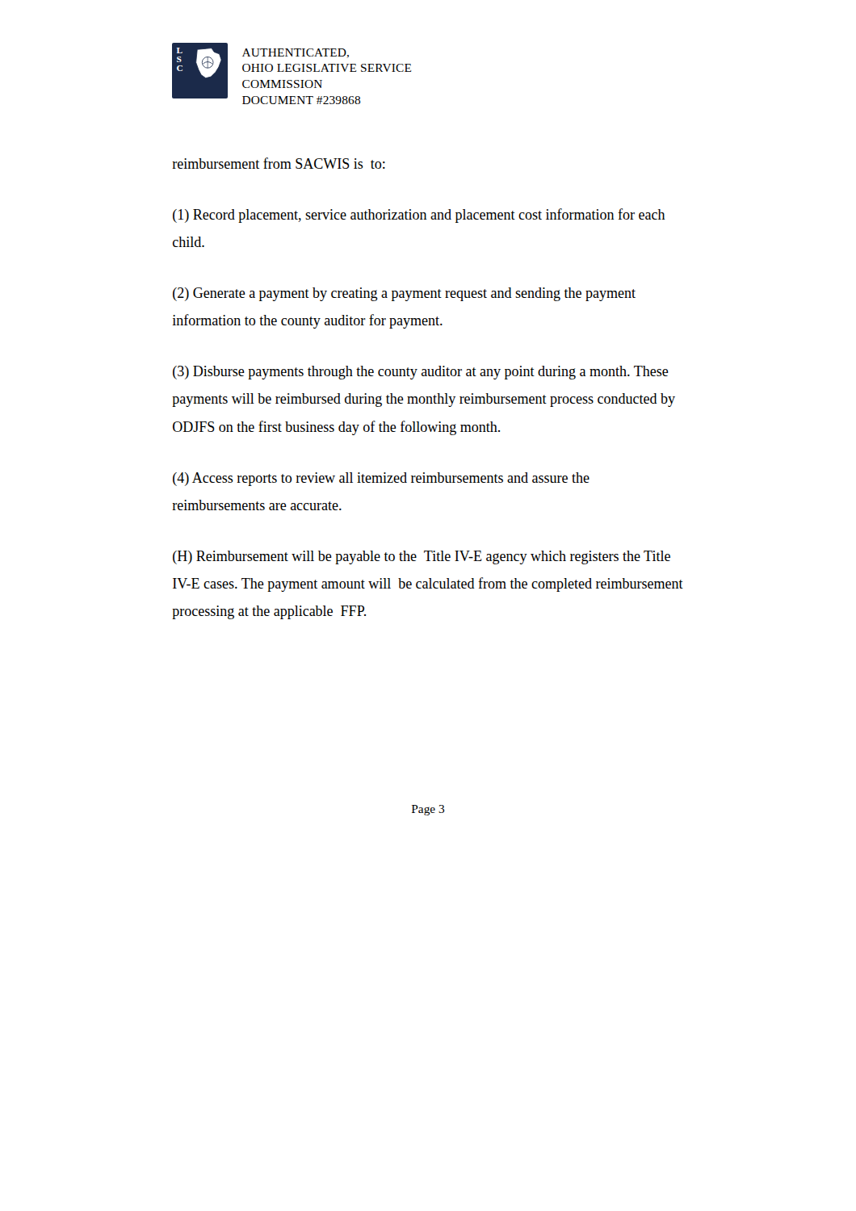L
S
C
AUTHENTICATED,
OHIO LEGISLATIVE SERVICE
COMMISSION
DOCUMENT #239868
reimbursement from SACWIS is to:
(1) Record placement, service authorization and placement cost information for each child.
(2) Generate a payment by creating a payment request and sending the payment information to the county auditor for payment.
(3) Disburse payments through the county auditor at any point during a month. These payments will be reimbursed during the monthly reimbursement process conducted by ODJFS on the first business day of the following month.
(4) Access reports to review all itemized reimbursements and assure the reimbursements are accurate.
(H) Reimbursement will be payable to the Title IV-E agency which registers the Title IV-E cases. The payment amount will be calculated from the completed reimbursement processing at the applicable FFP.
Page 3